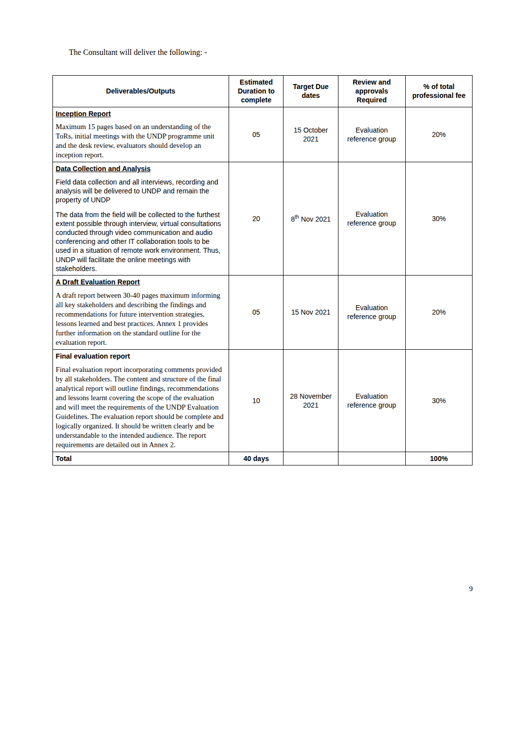The Consultant will deliver the following: -
| Deliverables/Outputs | Estimated Duration to complete | Target Due dates | Review and approvals Required | % of total professional fee |
| --- | --- | --- | --- | --- |
| Inception Report Maximum 15 pages based on an understanding of the ToRs, initial meetings with the UNDP programme unit and the desk review, evaluators should develop an inception report. | 05 | 15 October 2021 | Evaluation reference group | 20% |
| Data Collection and Analysis Field data collection and all interviews, recording and analysis will be delivered to UNDP and remain the property of UNDP The data from the field will be collected to the furthest extent possible through interview, virtual consultations conducted through video communication and audio conferencing and other IT collaboration tools to be used in a situation of remote work environment. Thus, UNDP will facilitate the online meetings with stakeholders. | 20 | 8 th Nov 2021 | Evaluation reference group | 30% |
| A Draft Evaluation Report A draft report between 30-40 pages maximum informing all key stakeholders and describing the findings and recommendations for future intervention strategies, lessons learned and best practices. Annex 1 provides further information on the standard outline for the evaluation report. | 05 | 15 Nov 2021 | Evaluation reference group | 20% |
| Final evaluation report Final evaluation report incorporating comments provided by all stakeholders. The content and structure of the final analytical report will outline findings, recommendations and lessons learnt covering the scope of the evaluation and will meet the requirements of the UNDP Evaluation Guidelines. The evaluation report should be complete and logically organized. It should be written clearly and be understandable to the intended audience. The report requirements are detailed out in Annex 2. | 10 | 28 November 2021 | Evaluation reference group | 30% |
| Total | 40 days | | | 100% |
9